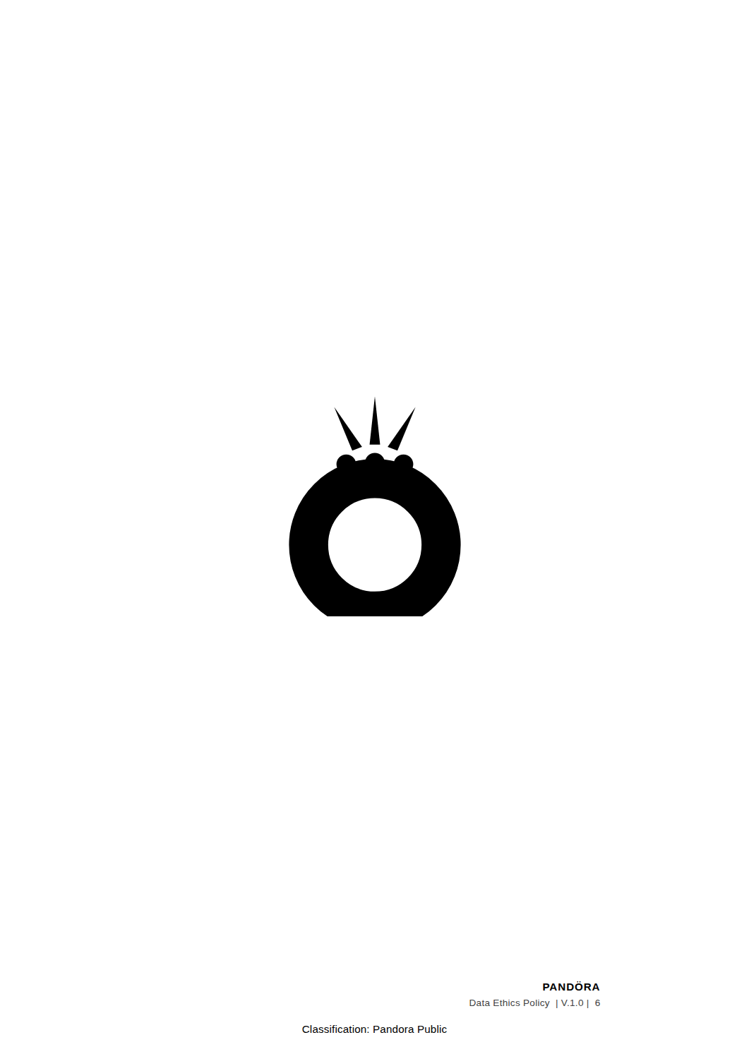Pandora crowned O logo
PANDÖRA
Data Ethics Policy | V.1.0 | 6
Classification: Pandora Public